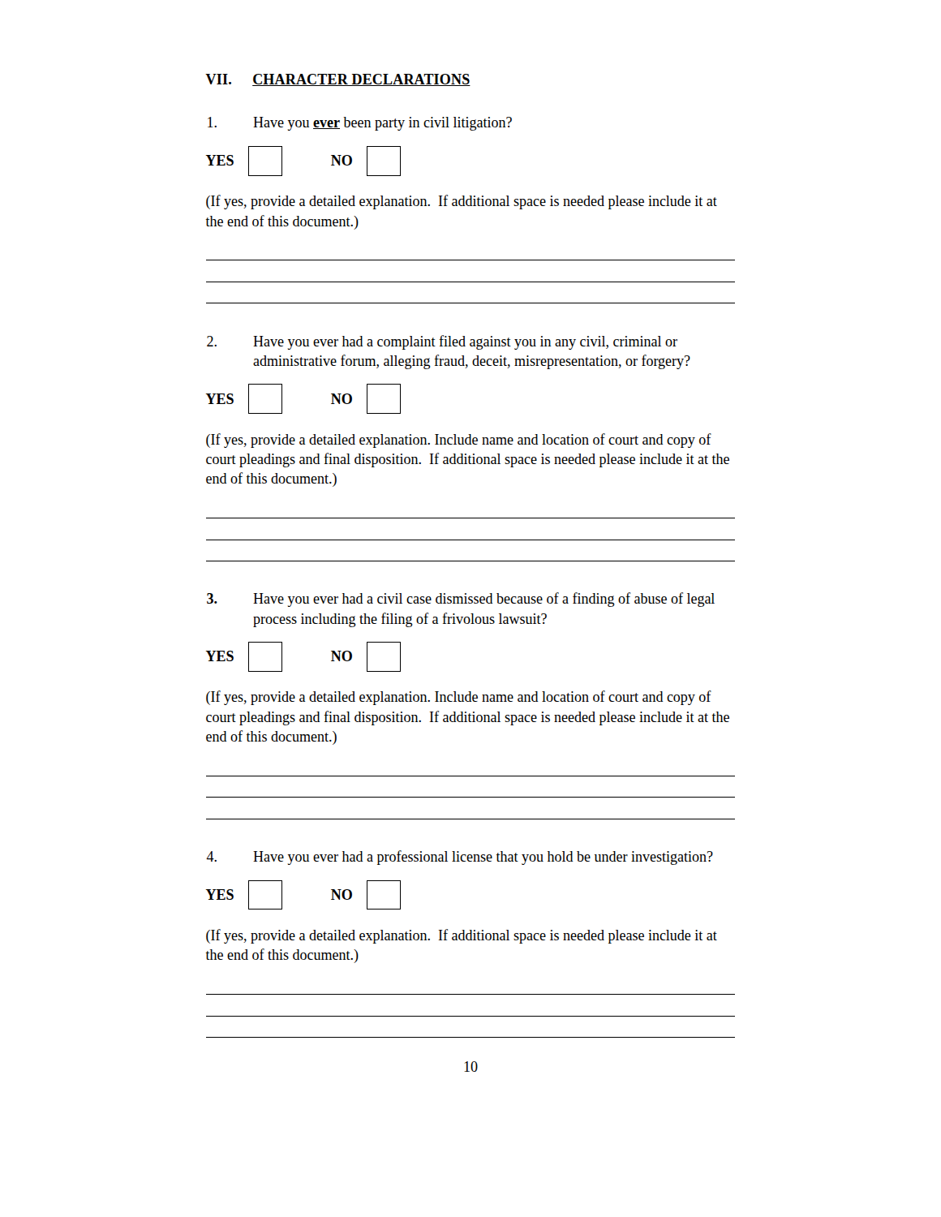VII. CHARACTER DECLARATIONS
1.
Have you ever been party in civil litigation?
YES NO
(If yes, provide a detailed explanation. If additional space is needed please include it at the end of this document.)
2.
Have you ever had a complaint filed against you in any civil, criminal or administrative forum, alleging fraud, deceit, misrepresentation, or forgery?
YES NO
(If yes, provide a detailed explanation. Include name and location of court and copy of court pleadings and final disposition. If additional space is needed please include it at the end of this document.)
3.
Have you ever had a civil case dismissed because of a finding of abuse of legal process including the filing of a frivolous lawsuit?
YES NO
(If yes, provide a detailed explanation. Include name and location of court and copy of court pleadings and final disposition. If additional space is needed please include it at the end of this document.)
4.
Have you ever had a professional license that you hold be under investigation?
YES NO
(If yes, provide a detailed explanation. If additional space is needed please include it at the end of this document.)
10